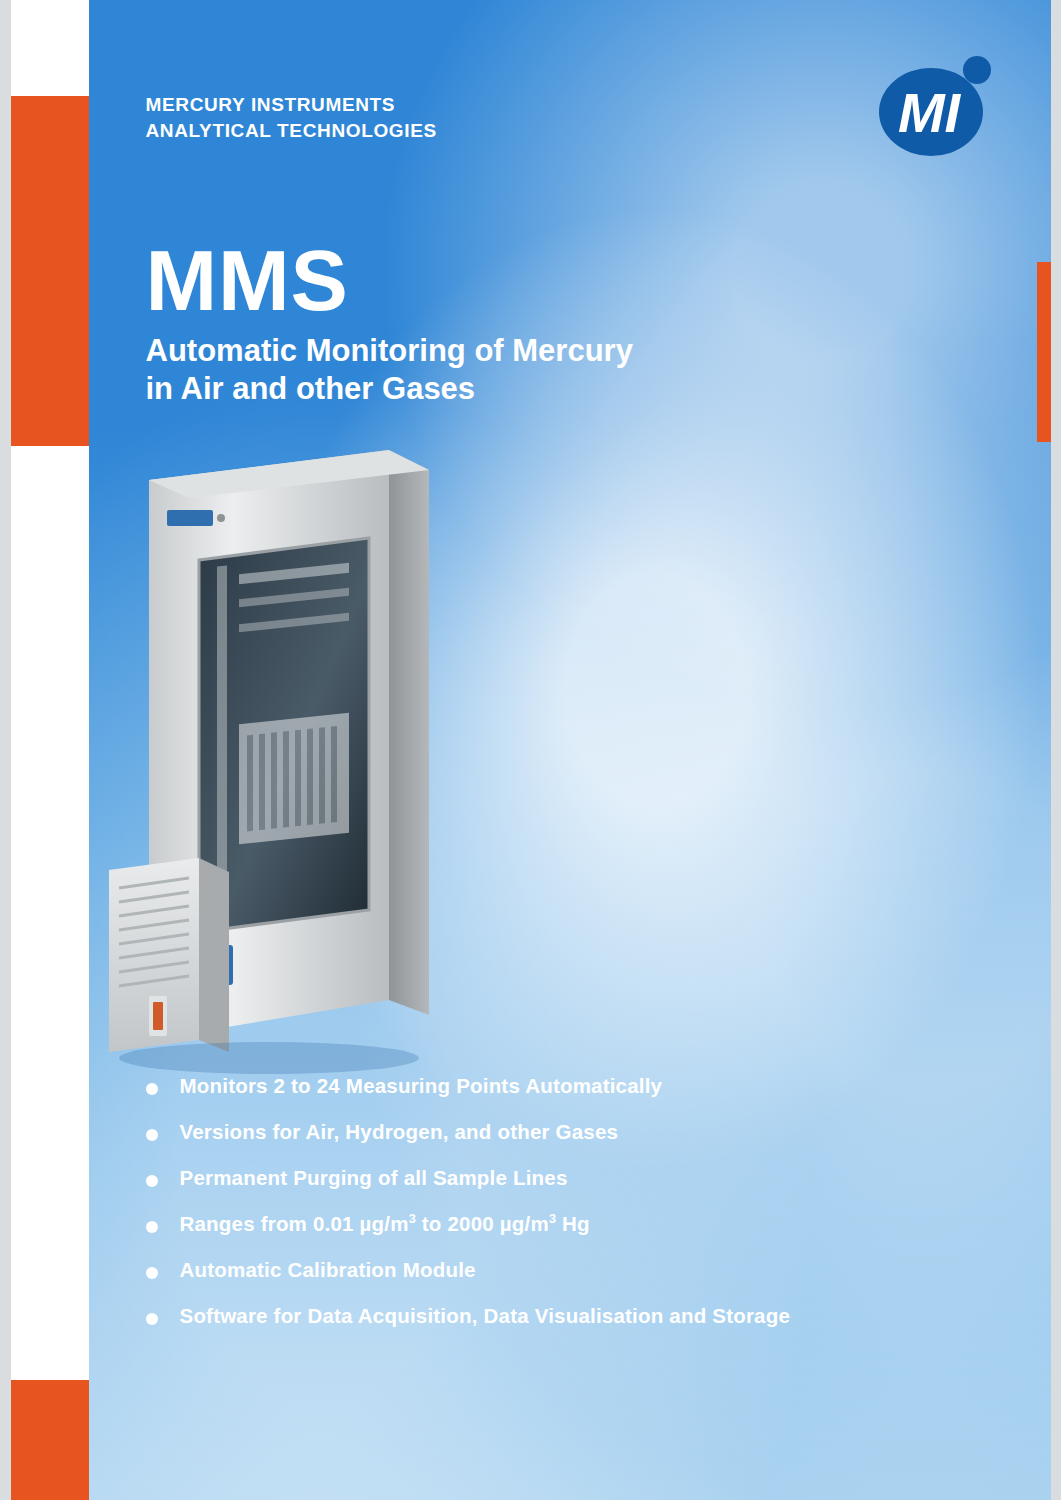MI
Mercury Instruments
Analytical Technologies
MMS
Automatic Monitoring of Mercury
in Air and other Gases
Monitors 2 to 24 Measuring Points Automatically
Versions for Air, Hydrogen, and other Gases
Permanent Purging of all Sample Lines
Ranges from 0.01 µg/m3 to 2000 µg/m3 Hg
Automatic Calibration Module
Software for Data Acquisition, Data Visualisation and Storage